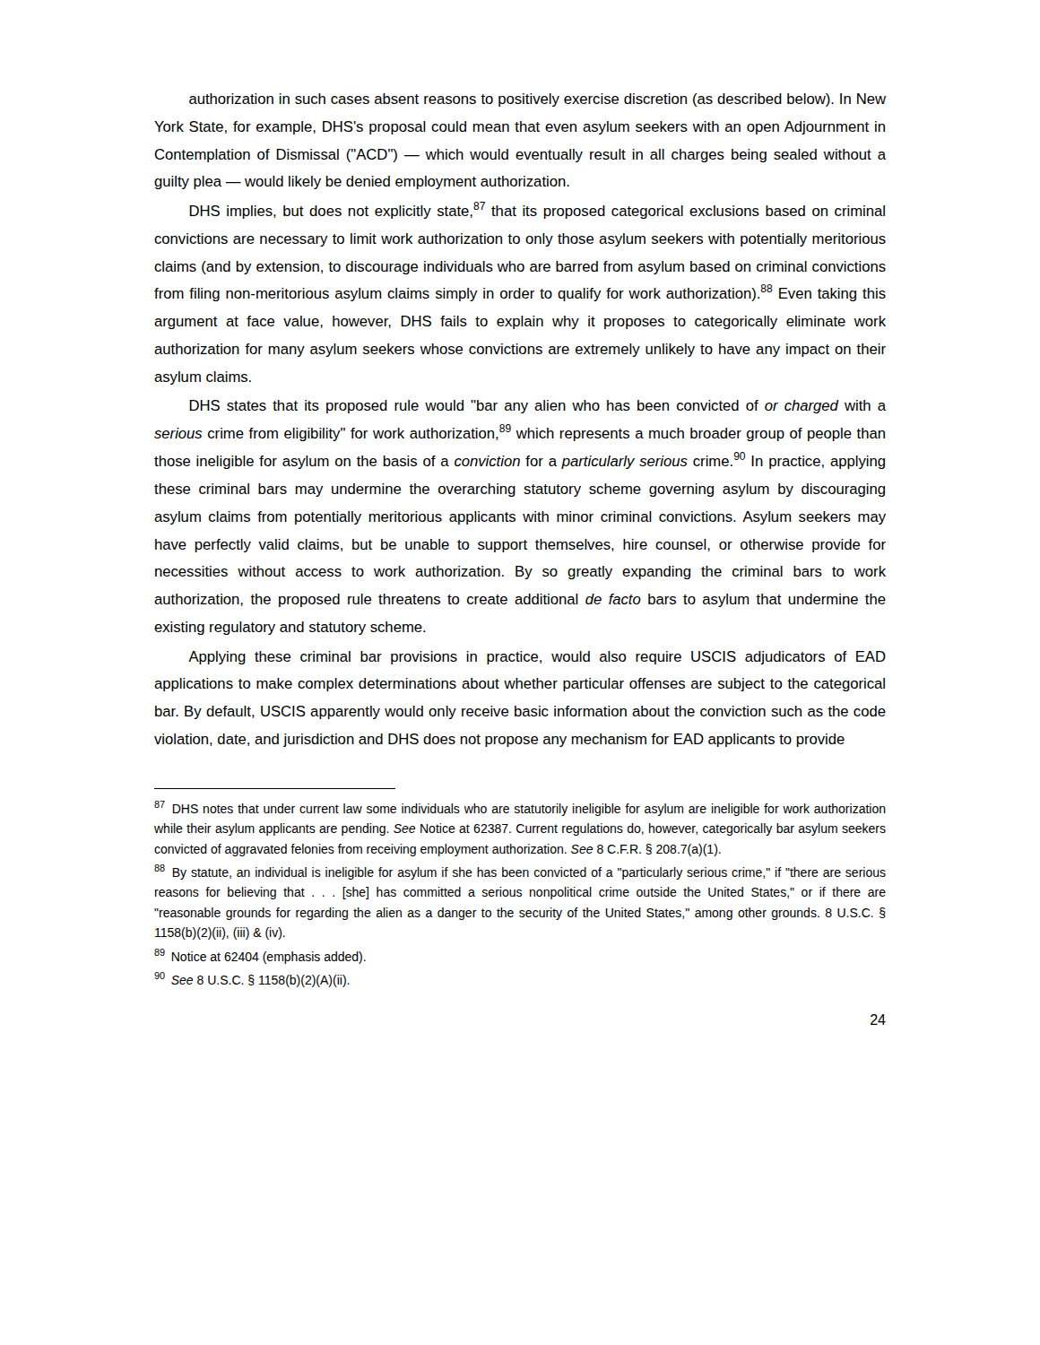authorization in such cases absent reasons to positively exercise discretion (as described below). In New York State, for example, DHS's proposal could mean that even asylum seekers with an open Adjournment in Contemplation of Dismissal ("ACD") — which would eventually result in all charges being sealed without a guilty plea — would likely be denied employment authorization.
DHS implies, but does not explicitly state,87 that its proposed categorical exclusions based on criminal convictions are necessary to limit work authorization to only those asylum seekers with potentially meritorious claims (and by extension, to discourage individuals who are barred from asylum based on criminal convictions from filing non-meritorious asylum claims simply in order to qualify for work authorization).88 Even taking this argument at face value, however, DHS fails to explain why it proposes to categorically eliminate work authorization for many asylum seekers whose convictions are extremely unlikely to have any impact on their asylum claims.
DHS states that its proposed rule would "bar any alien who has been convicted of or charged with a serious crime from eligibility" for work authorization,89 which represents a much broader group of people than those ineligible for asylum on the basis of a conviction for a particularly serious crime.90 In practice, applying these criminal bars may undermine the overarching statutory scheme governing asylum by discouraging asylum claims from potentially meritorious applicants with minor criminal convictions. Asylum seekers may have perfectly valid claims, but be unable to support themselves, hire counsel, or otherwise provide for necessities without access to work authorization. By so greatly expanding the criminal bars to work authorization, the proposed rule threatens to create additional de facto bars to asylum that undermine the existing regulatory and statutory scheme.
Applying these criminal bar provisions in practice, would also require USCIS adjudicators of EAD applications to make complex determinations about whether particular offenses are subject to the categorical bar. By default, USCIS apparently would only receive basic information about the conviction such as the code violation, date, and jurisdiction and DHS does not propose any mechanism for EAD applicants to provide
87 DHS notes that under current law some individuals who are statutorily ineligible for asylum are ineligible for work authorization while their asylum applicants are pending. See Notice at 62387. Current regulations do, however, categorically bar asylum seekers convicted of aggravated felonies from receiving employment authorization. See 8 C.F.R. § 208.7(a)(1).
88 By statute, an individual is ineligible for asylum if she has been convicted of a "particularly serious crime," if "there are serious reasons for believing that . . . [she] has committed a serious nonpolitical crime outside the United States," or if there are "reasonable grounds for regarding the alien as a danger to the security of the United States," among other grounds. 8 U.S.C. § 1158(b)(2)(ii), (iii) & (iv).
89 Notice at 62404 (emphasis added).
90 See 8 U.S.C. § 1158(b)(2)(A)(ii).
24